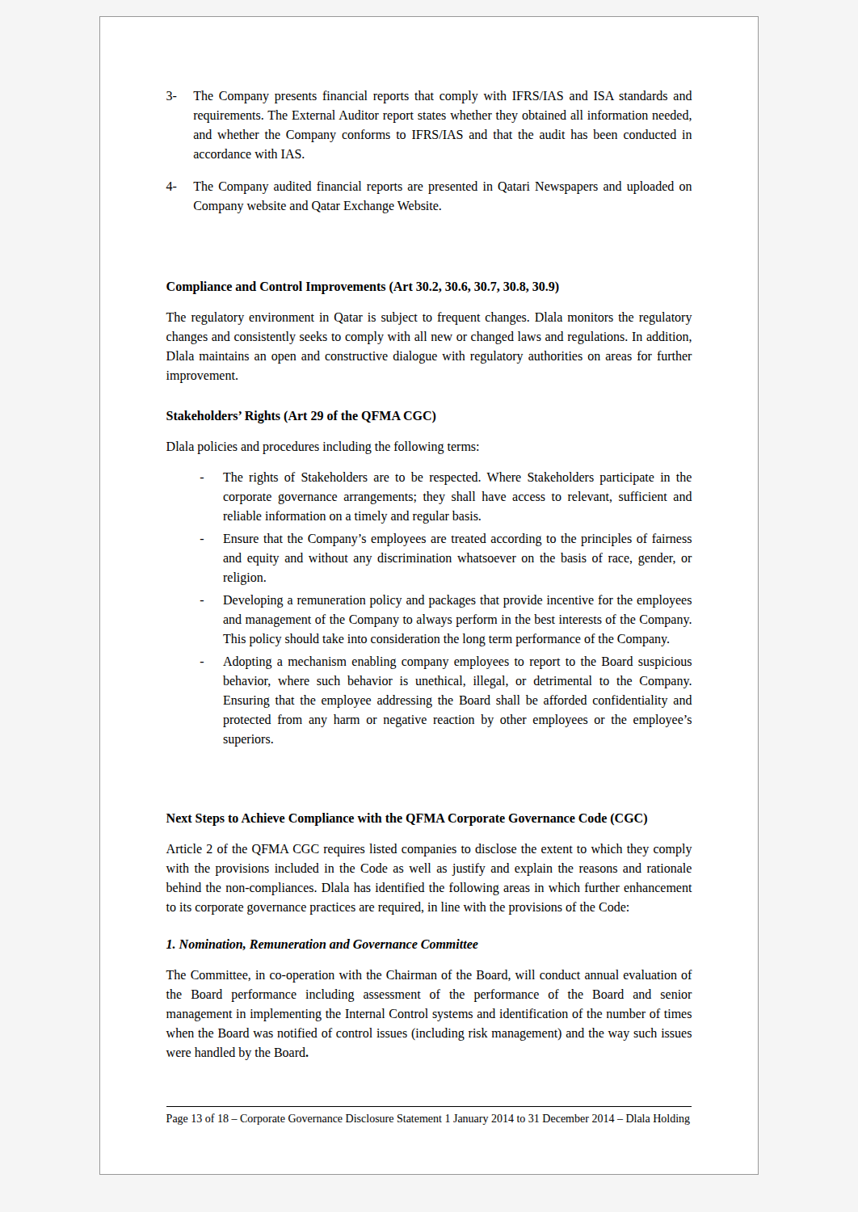3-The Company presents financial reports that comply with IFRS/IAS and ISA standards and requirements. The External Auditor report states whether they obtained all information needed, and whether the Company conforms to IFRS/IAS and that the audit has been conducted in accordance with IAS.
4-The Company audited financial reports are presented in Qatari Newspapers and uploaded on Company website and Qatar Exchange Website.
Compliance and Control Improvements (Art 30.2, 30.6, 30.7, 30.8, 30.9)
The regulatory environment in Qatar is subject to frequent changes. Dlala monitors the regulatory changes and consistently seeks to comply with all new or changed laws and regulations. In addition, Dlala maintains an open and constructive dialogue with regulatory authorities on areas for further improvement.
Stakeholders’ Rights (Art 29 of the QFMA CGC)
Dlala policies and procedures including the following terms:
The rights of Stakeholders are to be respected. Where Stakeholders participate in the corporate governance arrangements; they shall have access to relevant, sufficient and reliable information on a timely and regular basis.
Ensure that the Company’s employees are treated according to the principles of fairness and equity and without any discrimination whatsoever on the basis of race, gender, or religion.
Developing a remuneration policy and packages that provide incentive for the employees and management of the Company to always perform in the best interests of the Company. This policy should take into consideration the long term performance of the Company.
Adopting a mechanism enabling company employees to report to the Board suspicious behavior, where such behavior is unethical, illegal, or detrimental to the Company. Ensuring that the employee addressing the Board shall be afforded confidentiality and protected from any harm or negative reaction by other employees or the employee’s superiors.
Next Steps to Achieve Compliance with the QFMA Corporate Governance Code (CGC)
Article 2 of the QFMA CGC requires listed companies to disclose the extent to which they comply with the provisions included in the Code as well as justify and explain the reasons and rationale behind the non-compliances. Dlala has identified the following areas in which further enhancement to its corporate governance practices are required, in line with the provisions of the Code:
1. Nomination, Remuneration and Governance Committee
The Committee, in co-operation with the Chairman of the Board, will conduct annual evaluation of the Board performance including assessment of the performance of the Board and senior management in implementing the Internal Control systems and identification of the number of times when the Board was notified of control issues (including risk management) and the way such issues were handled by the Board.
Page 13 of 18 – Corporate Governance Disclosure Statement 1 January 2014 to 31 December 2014 – Dlala Holding